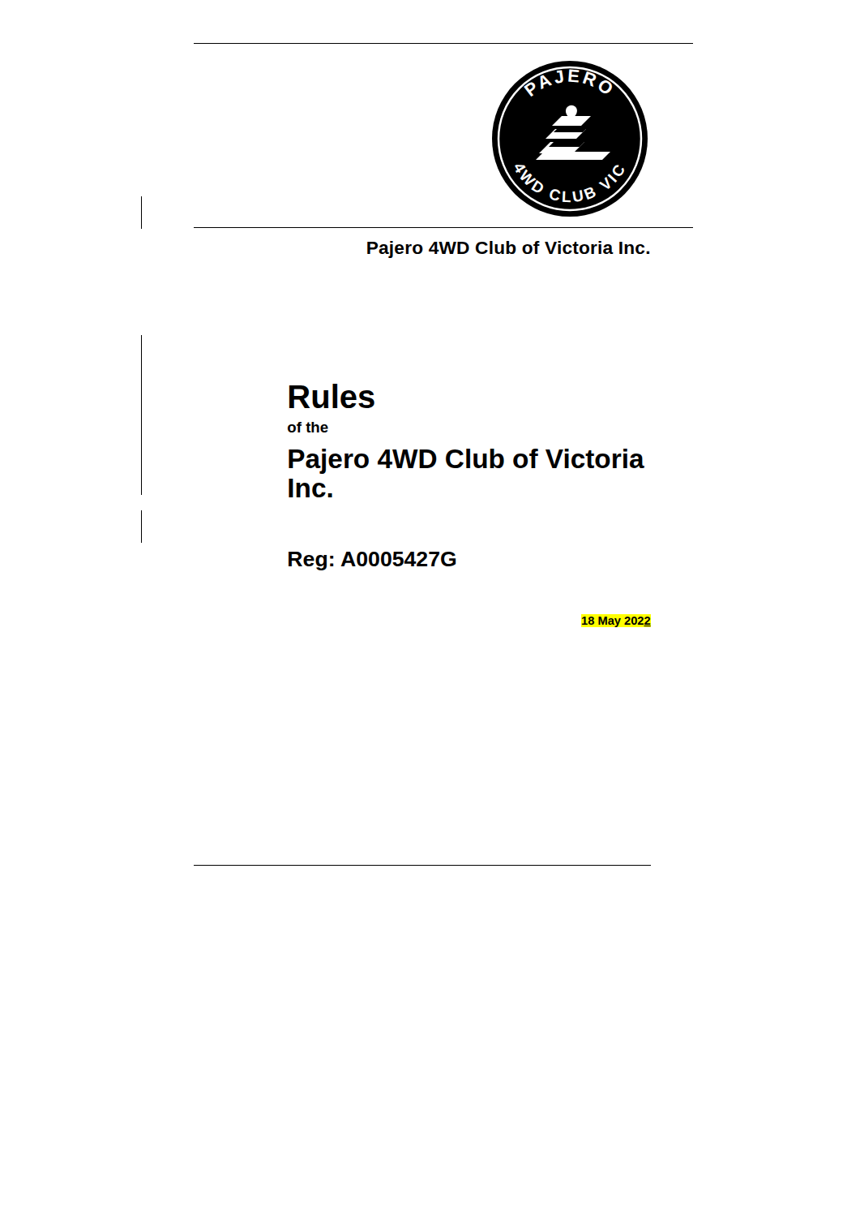PAJERO 4WD CLUB VIC
Pajero 4WD Club of Victoria Inc.
Rules
of the
Pajero 4WD Club of Victoria Inc.
Reg: A0005427G
18 May 2022